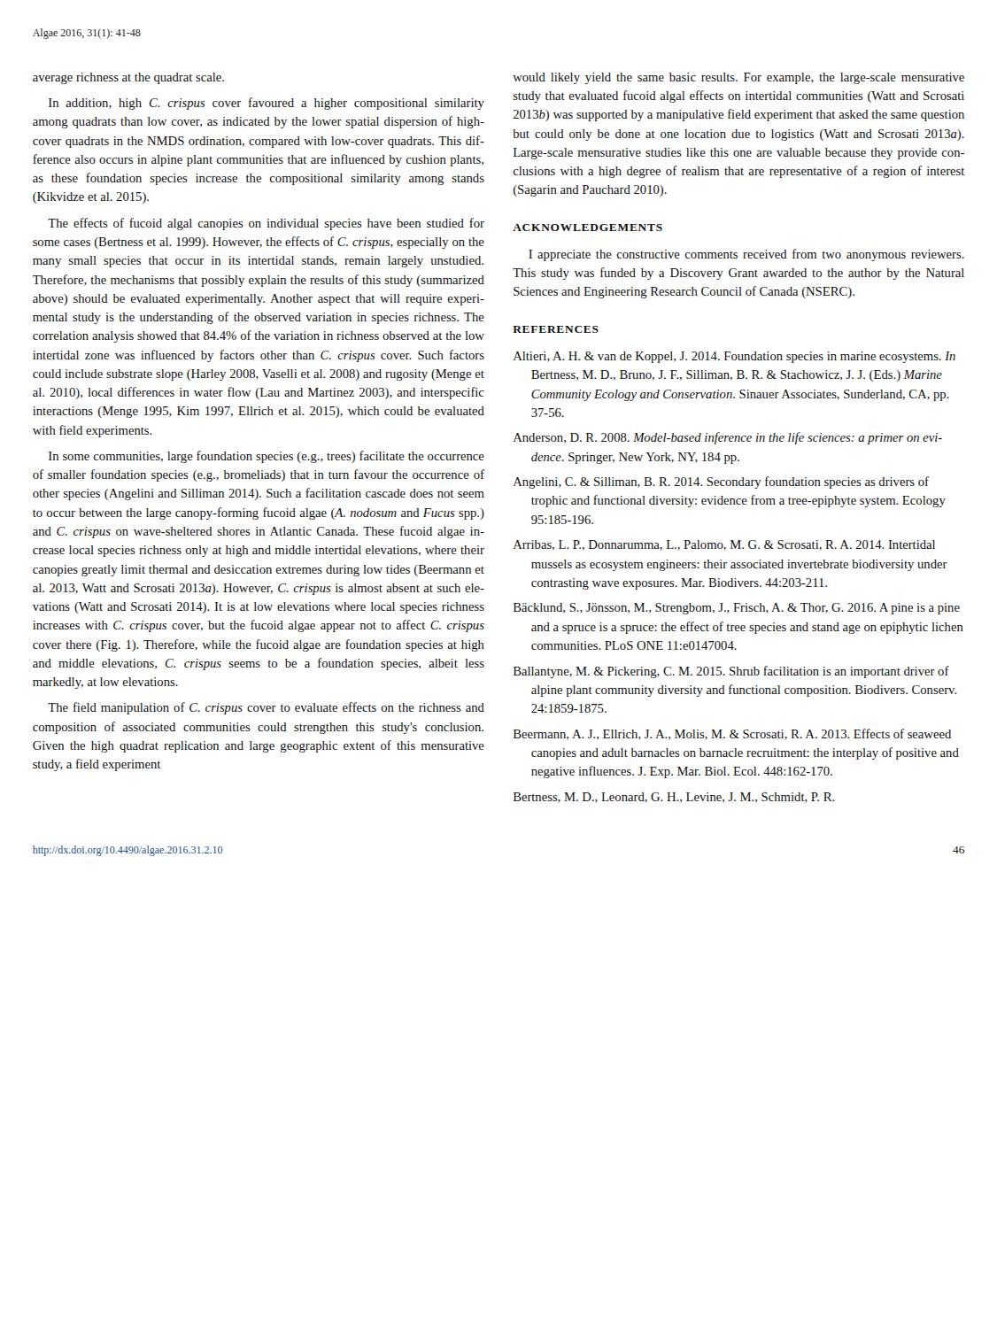Algae 2016, 31(1): 41-48
average richness at the quadrat scale.
In addition, high C. crispus cover favoured a higher compositional similarity among quadrats than low cover, as indicated by the lower spatial dispersion of high-cover quadrats in the NMDS ordination, compared with low-cover quadrats. This difference also occurs in alpine plant communities that are influenced by cushion plants, as these foundation species increase the compositional similarity among stands (Kikvidze et al. 2015).
The effects of fucoid algal canopies on individual species have been studied for some cases (Bertness et al. 1999). However, the effects of C. crispus, especially on the many small species that occur in its intertidal stands, remain largely unstudied. Therefore, the mechanisms that possibly explain the results of this study (summarized above) should be evaluated experimentally. Another aspect that will require experimental study is the understanding of the observed variation in species richness. The correlation analysis showed that 84.4% of the variation in richness observed at the low intertidal zone was influenced by factors other than C. crispus cover. Such factors could include substrate slope (Harley 2008, Vaselli et al. 2008) and rugosity (Menge et al. 2010), local differences in water flow (Lau and Martinez 2003), and interspecific interactions (Menge 1995, Kim 1997, Ellrich et al. 2015), which could be evaluated with field experiments.
In some communities, large foundation species (e.g., trees) facilitate the occurrence of smaller foundation species (e.g., bromeliads) that in turn favour the occurrence of other species (Angelini and Silliman 2014). Such a facilitation cascade does not seem to occur between the large canopy-forming fucoid algae (A. nodosum and Fucus spp.) and C. crispus on wave-sheltered shores in Atlantic Canada. These fucoid algae increase local species richness only at high and middle intertidal elevations, where their canopies greatly limit thermal and desiccation extremes during low tides (Beermann et al. 2013, Watt and Scrosati 2013a). However, C. crispus is almost absent at such elevations (Watt and Scrosati 2014). It is at low elevations where local species richness increases with C. crispus cover, but the fucoid algae appear not to affect C. crispus cover there (Fig. 1). Therefore, while the fucoid algae are foundation species at high and middle elevations, C. crispus seems to be a foundation species, albeit less markedly, at low elevations.
The field manipulation of C. crispus cover to evaluate effects on the richness and composition of associated communities could strengthen this study's conclusion. Given the high quadrat replication and large geographic extent of this mensurative study, a field experiment
would likely yield the same basic results. For example, the large-scale mensurative study that evaluated fucoid algal effects on intertidal communities (Watt and Scrosati 2013b) was supported by a manipulative field experiment that asked the same question but could only be done at one location due to logistics (Watt and Scrosati 2013a). Large-scale mensurative studies like this one are valuable because they provide conclusions with a high degree of realism that are representative of a region of interest (Sagarin and Pauchard 2010).
Acknowledgements
I appreciate the constructive comments received from two anonymous reviewers. This study was funded by a Discovery Grant awarded to the author by the Natural Sciences and Engineering Research Council of Canada (NSERC).
References
Altieri, A. H. & van de Koppel, J. 2014. Foundation species in marine ecosystems. In Bertness, M. D., Bruno, J. F., Silliman, B. R. & Stachowicz, J. J. (Eds.) Marine Community Ecology and Conservation. Sinauer Associates, Sunderland, CA, pp. 37-56.
Anderson, D. R. 2008. Model-based inference in the life sciences: a primer on evidence. Springer, New York, NY, 184 pp.
Angelini, C. & Silliman, B. R. 2014. Secondary foundation species as drivers of trophic and functional diversity: evidence from a tree-epiphyte system. Ecology 95:185-196.
Arribas, L. P., Donnarumma, L., Palomo, M. G. & Scrosati, R. A. 2014. Intertidal mussels as ecosystem engineers: their associated invertebrate biodiversity under contrasting wave exposures. Mar. Biodivers. 44:203-211.
Bäcklund, S., Jönsson, M., Strengbom, J., Frisch, A. & Thor, G. 2016. A pine is a pine and a spruce is a spruce: the effect of tree species and stand age on epiphytic lichen communities. PLoS ONE 11:e0147004.
Ballantyne, M. & Pickering, C. M. 2015. Shrub facilitation is an important driver of alpine plant community diversity and functional composition. Biodivers. Conserv. 24:1859-1875.
Beermann, A. J., Ellrich, J. A., Molis, M. & Scrosati, R. A. 2013. Effects of seaweed canopies and adult barnacles on barnacle recruitment: the interplay of positive and negative influences. J. Exp. Mar. Biol. Ecol. 448:162-170.
Bertness, M. D., Leonard, G. H., Levine, J. M., Schmidt, P. R.
http://dx.doi.org/10.4490/algae.2016.31.2.10 46